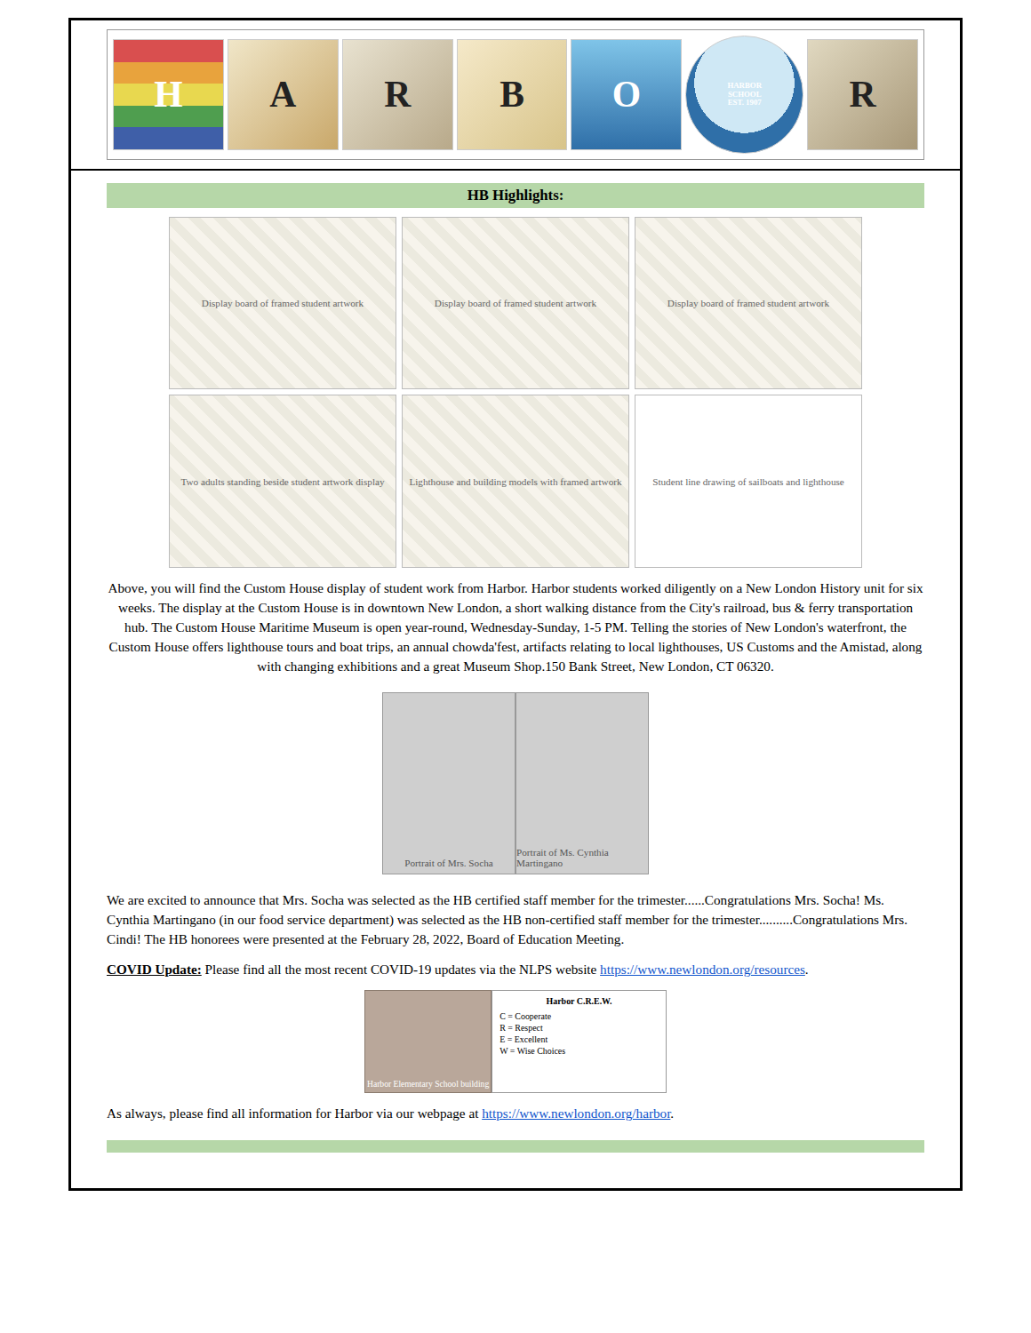H
A
R
B
O
HARBOR
SCHOOL
EST. 1907
R
HB Highlights:
Display board of framed student artwork
Display board of framed student artwork
Display board of framed student artwork
Two adults standing beside student artwork display
Lighthouse and building models with framed artwork
Student line drawing of sailboats and lighthouse
Above, you will find the Custom House display of student work from Harbor. Harbor students worked diligently on a New London History unit for six weeks. The display at the Custom House is in downtown New London, a short walking distance from the City's railroad, bus & ferry transportation hub. The Custom House Maritime Museum is open year-round, Wednesday-Sunday, 1-5 PM. Telling the stories of New London's waterfront, the Custom House offers lighthouse tours and boat trips, an annual chowda'fest, artifacts relating to local lighthouses, US Customs and the Amistad, along with changing exhibitions and a great Museum Shop.150 Bank Street, New London, CT 06320.
Portrait of Mrs. Socha
Portrait of Ms. Cynthia Martingano
We are excited to announce that Mrs. Socha was selected as the HB certified staff member for the trimester......Congratulations Mrs. Socha! Ms. Cynthia Martingano (in our food service department) was selected as the HB non-certified staff member for the trimester..........Congratulations Mrs. Cindi! The HB honorees were presented at the February 28, 2022, Board of Education Meeting.
COVID Update: Please find all the most recent COVID-19 updates via the NLPS website https://www.newlondon.org/resources.
Harbor Elementary School building
Harbor C.R.E.W.
C = Cooperate
R = Respect
E = Excellent
W = Wise Choices
As always, please find all information for Harbor via our webpage at https://www.newlondon.org/harbor.